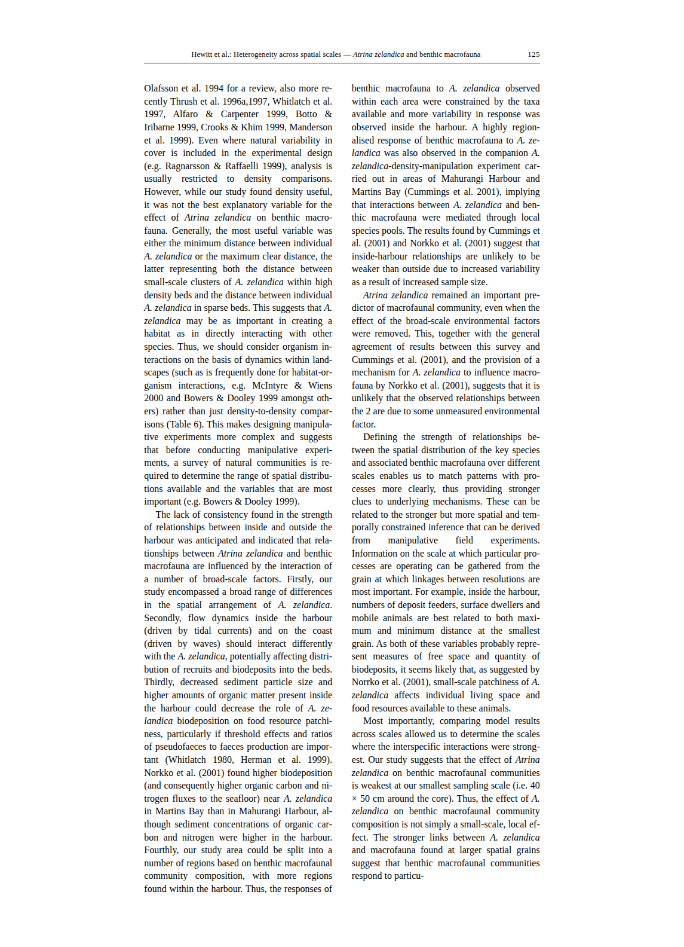Hewitt et al.: Heterogeneity across spatial scales — Atrina zelandica and benthic macrofauna 125
Olafsson et al. 1994 for a review, also more recently Thrush et al. 1996a,1997, Whitlatch et al. 1997, Alfaro & Carpenter 1999, Botto & Iribarne 1999, Crooks & Khim 1999, Manderson et al. 1999). Even where natural variability in cover is included in the experimental design (e.g. Ragnarsson & Raffaelli 1999), analysis is usually restricted to density comparisons. However, while our study found density useful, it was not the best explanatory variable for the effect of Atrina zelandica on benthic macrofauna. Generally, the most useful variable was either the minimum distance between individual A. zelandica or the maximum clear distance, the latter representing both the distance between small-scale clusters of A. zelandica within high density beds and the distance between individual A. zelandica in sparse beds. This suggests that A. zelandica may be as important in creating a habitat as in directly interacting with other species. Thus, we should consider organism interactions on the basis of dynamics within landscapes (such as is frequently done for habitat-organism interactions, e.g. McIntyre & Wiens 2000 and Bowers & Dooley 1999 amongst others) rather than just density-to-density comparisons (Table 6). This makes designing manipulative experiments more complex and suggests that before conducting manipulative experiments, a survey of natural communities is required to determine the range of spatial distributions available and the variables that are most important (e.g. Bowers & Dooley 1999).
The lack of consistency found in the strength of relationships between inside and outside the harbour was anticipated and indicated that relationships between Atrina zelandica and benthic macrofauna are influenced by the interaction of a number of broad-scale factors. Firstly, our study encompassed a broad range of differences in the spatial arrangement of A. zelandica. Secondly, flow dynamics inside the harbour (driven by tidal currents) and on the coast (driven by waves) should interact differently with the A. zelandica, potentially affecting distribution of recruits and biodeposits into the beds. Thirdly, decreased sediment particle size and higher amounts of organic matter present inside the harbour could decrease the role of A. zelandica biodeposition on food resource patchiness, particularly if threshold effects and ratios of pseudofaeces to faeces production are important (Whitlatch 1980, Herman et al. 1999). Norkko et al. (2001) found higher biodeposition (and consequently higher organic carbon and nitrogen fluxes to the seafloor) near A. zelandica in Martins Bay than in Mahurangi Harbour, although sediment concentrations of organic carbon and nitrogen were higher in the harbour. Fourthly, our study area could be split into a number of regions based on benthic macrofaunal community composition, with more regions found within the harbour. Thus, the responses of benthic macrofauna to A. zelandica observed within each area were constrained by the taxa available and more variability in response was observed inside the harbour. A highly regionalised response of benthic macrofauna to A. zelandica was also observed in the companion A. zelandica-density-manipulation experiment carried out in areas of Mahurangi Harbour and Martins Bay (Cummings et al. 2001), implying that interactions between A. zelandica and benthic macrofauna were mediated through local species pools. The results found by Cummings et al. (2001) and Norkko et al. (2001) suggest that inside-harbour relationships are unlikely to be weaker than outside due to increased variability as a result of increased sample size.
Atrina zelandica remained an important predictor of macrofaunal community, even when the effect of the broad-scale environmental factors were removed. This, together with the general agreement of results between this survey and Cummings et al. (2001), and the provision of a mechanism for A. zelandica to influence macrofauna by Norkko et al. (2001), suggests that it is unlikely that the observed relationships between the 2 are due to some unmeasured environmental factor.
Defining the strength of relationships between the spatial distribution of the key species and associated benthic macrofauna over different scales enables us to match patterns with processes more clearly, thus providing stronger clues to underlying mechanisms. These can be related to the stronger but more spatial and temporally constrained inference that can be derived from manipulative field experiments. Information on the scale at which particular processes are operating can be gathered from the grain at which linkages between resolutions are most important. For example, inside the harbour, numbers of deposit feeders, surface dwellers and mobile animals are best related to both maximum and minimum distance at the smallest grain. As both of these variables probably represent measures of free space and quantity of biodeposits, it seems likely that, as suggested by Norrko et al. (2001), small-scale patchiness of A. zelandica affects individual living space and food resources available to these animals.
Most importantly, comparing model results across scales allowed us to determine the scales where the interspecific interactions were strongest. Our study suggests that the effect of Atrina zelandica on benthic macrofaunal communities is weakest at our smallest sampling scale (i.e. 40 × 50 cm around the core). Thus, the effect of A. zelandica on benthic macrofaunal community composition is not simply a small-scale, local effect. The stronger links between A. zelandica and macrofauna found at larger spatial grains suggest that benthic macrofaunal communities respond to particu-